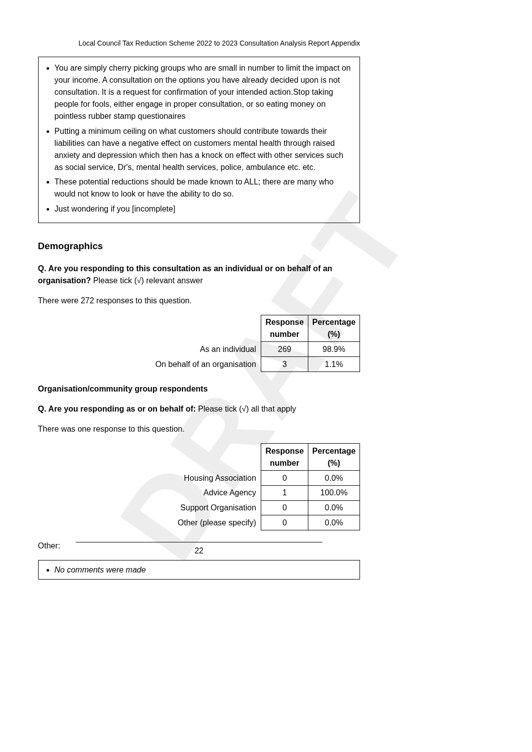DRAFT
Local Council Tax Reduction Scheme 2022 to 2023 Consultation Analysis Report Appendix
You are simply cherry picking groups who are small in number to limit the impact on your income. A consultation on the options you have already decided upon is not consultation. It is a request for confirmation of your intended action.Stop taking people for fools, either engage in proper consultation, or so eating money on pointless rubber stamp questionaires
Putting a minimum ceiling on what customers should contribute towards their liabilities can have a negative effect on customers mental health through raised anxiety and depression which then has a knock on effect with other services such as social service, Dr's, mental health services, police, ambulance etc. etc.
These potential reductions should be made known to ALL; there are many who would not know to look or have the ability to do so.
Just wondering if you [incomplete]
Demographics
Q. Are you responding to this consultation as an individual or on behalf of an organisation? Please tick (√) relevant answer
There were 272 responses to this question.
| | Response number | Percentage (%) |
| As an individual | 269 | 98.9% |
| On behalf of an organisation | 3 | 1.1% |
Organisation/community group respondents
Q. Are you responding as or on behalf of: Please tick (√) all that apply
There was one response to this question.
| | Response number | Percentage (%) |
| Housing Association | 0 | 0.0% |
| Advice Agency | 1 | 100.0% |
| Support Organisation | 0 | 0.0% |
| Other (please specify) | 0 | 0.0% |
Other:
No comments were made
22